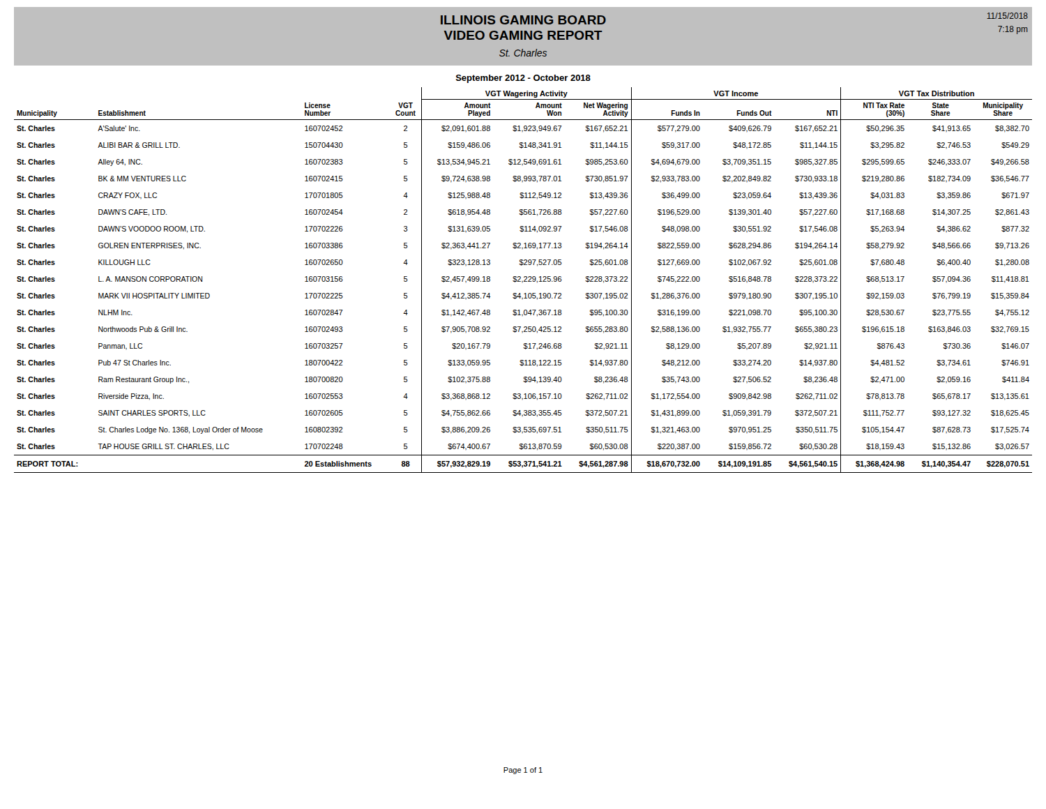11/15/2018
7:18 pm
ILLINOIS GAMING BOARD
VIDEO GAMING REPORT
St. Charles
September 2012 - October 2018
| | VGT Wagering Activity | VGT Income | VGT Tax Distribution |
| --- | --- | --- | --- |
| Municipality | Establishment | License Number | VGT Count | Amount Played | Amount Won | Net Wagering Activity | Funds In | Funds Out | NTI | NTI Tax Rate (30%) | State Share | Municipality Share |
| St. Charles | A'Salute' Inc. | 160702452 | 2 | $2,091,601.88 | $1,923,949.67 | $167,652.21 | $577,279.00 | $409,626.79 | $167,652.21 | $50,296.35 | $41,913.65 | $8,382.70 |
| St. Charles | ALIBI BAR & GRILL LTD. | 150704430 | 5 | $159,486.06 | $148,341.91 | $11,144.15 | $59,317.00 | $48,172.85 | $11,144.15 | $3,295.82 | $2,746.53 | $549.29 |
| St. Charles | Alley 64, INC. | 160702383 | 5 | $13,534,945.21 | $12,549,691.61 | $985,253.60 | $4,694,679.00 | $3,709,351.15 | $985,327.85 | $295,599.65 | $246,333.07 | $49,266.58 |
| St. Charles | BK & MM VENTURES LLC | 160702415 | 5 | $9,724,638.98 | $8,993,787.01 | $730,851.97 | $2,933,783.00 | $2,202,849.82 | $730,933.18 | $219,280.86 | $182,734.09 | $36,546.77 |
| St. Charles | CRAZY FOX, LLC | 170701805 | 4 | $125,988.48 | $112,549.12 | $13,439.36 | $36,499.00 | $23,059.64 | $13,439.36 | $4,031.83 | $3,359.86 | $671.97 |
| St. Charles | DAWN'S CAFE, LTD. | 160702454 | 2 | $618,954.48 | $561,726.88 | $57,227.60 | $196,529.00 | $139,301.40 | $57,227.60 | $17,168.68 | $14,307.25 | $2,861.43 |
| St. Charles | DAWN'S VOODOO ROOM, LTD. | 170702226 | 3 | $131,639.05 | $114,092.97 | $17,546.08 | $48,098.00 | $30,551.92 | $17,546.08 | $5,263.94 | $4,386.62 | $877.32 |
| St. Charles | GOLREN ENTERPRISES, INC. | 160703386 | 5 | $2,363,441.27 | $2,169,177.13 | $194,264.14 | $822,559.00 | $628,294.86 | $194,264.14 | $58,279.92 | $48,566.66 | $9,713.26 |
| St. Charles | KILLOUGH LLC | 160702650 | 4 | $323,128.13 | $297,527.05 | $25,601.08 | $127,669.00 | $102,067.92 | $25,601.08 | $7,680.48 | $6,400.40 | $1,280.08 |
| St. Charles | L. A. MANSON CORPORATION | 160703156 | 5 | $2,457,499.18 | $2,229,125.96 | $228,373.22 | $745,222.00 | $516,848.78 | $228,373.22 | $68,513.17 | $57,094.36 | $11,418.81 |
| St. Charles | MARK VII HOSPITALITY LIMITED | 170702225 | 5 | $4,412,385.74 | $4,105,190.72 | $307,195.02 | $1,286,376.00 | $979,180.90 | $307,195.10 | $92,159.03 | $76,799.19 | $15,359.84 |
| St. Charles | NLHM Inc. | 160702847 | 4 | $1,142,467.48 | $1,047,367.18 | $95,100.30 | $316,199.00 | $221,098.70 | $95,100.30 | $28,530.67 | $23,775.55 | $4,755.12 |
| St. Charles | Northwoods Pub & Grill Inc. | 160702493 | 5 | $7,905,708.92 | $7,250,425.12 | $655,283.80 | $2,588,136.00 | $1,932,755.77 | $655,380.23 | $196,615.18 | $163,846.03 | $32,769.15 |
| St. Charles | Panman, LLC | 160703257 | 5 | $20,167.79 | $17,246.68 | $2,921.11 | $8,129.00 | $5,207.89 | $2,921.11 | $876.43 | $730.36 | $146.07 |
| St. Charles | Pub 47 St Charles Inc. | 180700422 | 5 | $133,059.95 | $118,122.15 | $14,937.80 | $48,212.00 | $33,274.20 | $14,937.80 | $4,481.52 | $3,734.61 | $746.91 |
| St. Charles | Ram Restaurant Group Inc., | 180700820 | 5 | $102,375.88 | $94,139.40 | $8,236.48 | $35,743.00 | $27,506.52 | $8,236.48 | $2,471.00 | $2,059.16 | $411.84 |
| St. Charles | Riverside Pizza, Inc. | 160702553 | 4 | $3,368,868.12 | $3,106,157.10 | $262,711.02 | $1,172,554.00 | $909,842.98 | $262,711.02 | $78,813.78 | $65,678.17 | $13,135.61 |
| St. Charles | SAINT CHARLES SPORTS, LLC | 160702605 | 5 | $4,755,862.66 | $4,383,355.45 | $372,507.21 | $1,431,899.00 | $1,059,391.79 | $372,507.21 | $111,752.77 | $93,127.32 | $18,625.45 |
| St. Charles | St. Charles Lodge No. 1368, Loyal Order of Moose | 160802392 | 5 | $3,886,209.26 | $3,535,697.51 | $350,511.75 | $1,321,463.00 | $970,951.25 | $350,511.75 | $105,154.47 | $87,628.73 | $17,525.74 |
| St. Charles | TAP HOUSE GRILL ST. CHARLES, LLC | 170702248 | 5 | $674,400.67 | $613,870.59 | $60,530.08 | $220,387.00 | $159,856.72 | $60,530.28 | $18,159.43 | $15,132.86 | $3,026.57 |
| REPORT TOTAL: | | 20 Establishments | 88 | $57,932,829.19 | $53,371,541.21 | $4,561,287.98 | $18,670,732.00 | $14,109,191.85 | $4,561,540.15 | $1,368,424.98 | $1,140,354.47 | $228,070.51 |
Page 1 of 1